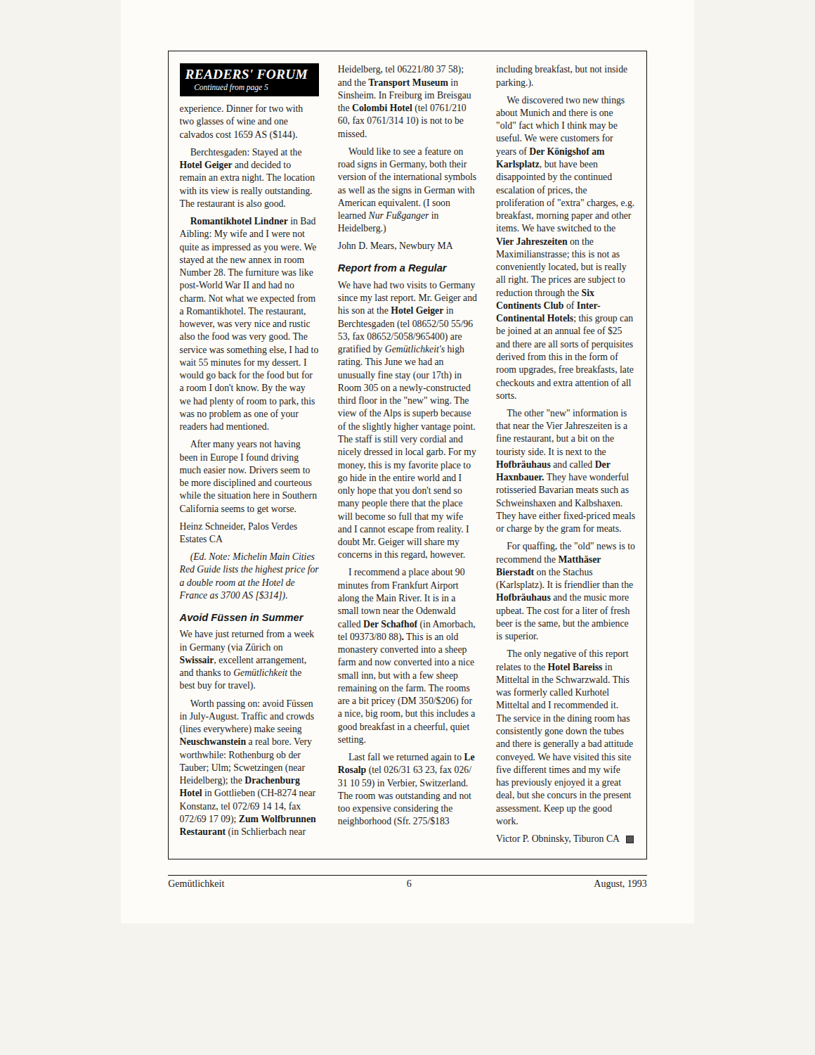READERS' FORUM
Continued from page 5
experience. Dinner for two with two glasses of wine and one calvados cost 1659 AS ($144).
Berchtesgaden: Stayed at the Hotel Geiger and decided to remain an extra night. The location with its view is really outstanding. The restaurant is also good.
Romantikhotel Lindner in Bad Aibling: My wife and I were not quite as impressed as you were. We stayed at the new annex in room Number 28. The furniture was like post-World War II and had no charm. Not what we expected from a Romantikhotel. The restaurant, however, was very nice and rustic also the food was very good. The service was something else, I had to wait 55 minutes for my dessert. I would go back for the food but for a room I don't know. By the way we had plenty of room to park, this was no problem as one of your readers had mentioned.
After many years not having been in Europe I found driving much easier now. Drivers seem to be more disciplined and courteous while the situation here in Southern California seems to get worse.
Heinz Schneider, Palos Verdes Estates CA
(Ed. Note: Michelin Main Cities Red Guide lists the highest price for a double room at the Hotel de France as 3700 AS [$314]).
Avoid Füssen in Summer
We have just returned from a week in Germany (via Zürich on Swissair, excellent arrangement, and thanks to Gemütlichkeit the best buy for travel).
Worth passing on: avoid Füssen in July-August. Traffic and crowds (lines everywhere) make seeing Neuschwanstein a real bore. Very worthwhile: Rothenburg ob der Tauber; Ulm; Scwetzingen (near Heidelberg); the Drachenburg Hotel in Gottlieben (CH-8274 near Konstanz, tel 072/69 14 14, fax 072/69 17 09); Zum Wolfbrunnen Restaurant (in Schlierbach near Heidelberg, tel 06221/80 37 58); and the Transport Museum in Sinsheim. In Freiburg im Breisgau the Colombi Hotel (tel 0761/210 60, fax 0761/314 10) is not to be missed.
Would like to see a feature on road signs in Germany, both their version of the international symbols as well as the signs in German with American equivalent. (I soon learned Nur Fußganger in Heidelberg.)
John D. Mears, Newbury MA
Report from a Regular
We have had two visits to Germany since my last report. Mr. Geiger and his son at the Hotel Geiger in Berchtesgaden (tel 08652/50 55/96 53, fax 08652/5058/965400) are gratified by Gemütlichkeit's high rating. This June we had an unusually fine stay (our 17th) in Room 305 on a newly-constructed third floor in the "new" wing. The view of the Alps is superb because of the slightly higher vantage point. The staff is still very cordial and nicely dressed in local garb. For my money, this is my favorite place to go hide in the entire world and I only hope that you don't send so many people there that the place will become so full that my wife and I cannot escape from reality. I doubt Mr. Geiger will share my concerns in this regard, however.
I recommend a place about 90 minutes from Frankfurt Airport along the Main River. It is in a small town near the Odenwald called Der Schafhof (in Amorbach, tel 09373/80 88). This is an old monastery converted into a sheep farm and now converted into a nice small inn, but with a few sheep remaining on the farm. The rooms are a bit pricey (DM 350/$206) for a nice, big room, but this includes a good breakfast in a cheerful, quiet setting.
Last fall we returned again to Le Rosalp (tel 026/31 63 23, fax 026/ 31 10 59) in Verbier, Switzerland. The room was outstanding and not too expensive considering the neighborhood (Sfr. 275/$183 including breakfast, but not inside parking.).
We discovered two new things about Munich and there is one "old" fact which I think may be useful. We were customers for years of Der Königshof am Karlsplatz, but have been disappointed by the continued escalation of prices, the proliferation of "extra" charges, e.g. breakfast, morning paper and other items. We have switched to the Vier Jahreszeiten on the Maximilianstrasse; this is not as conveniently located, but is really all right. The prices are subject to reduction through the Six Continents Club of Inter-Continental Hotels; this group can be joined at an annual fee of $25 and there are all sorts of perquisites derived from this in the form of room upgrades, free breakfasts, late checkouts and extra attention of all sorts.
The other "new" information is that near the Vier Jahreszeiten is a fine restaurant, but a bit on the touristy side. It is next to the Hofbräuhaus and called Der Haxnbauer. They have wonderful rotisseried Bavarian meats such as Schweinshaxen and Kalbshaxen. They have either fixed-priced meals or charge by the gram for meats.
For quaffing, the "old" news is to recommend the Matthäser Bierstadt on the Stachus (Karlsplatz). It is friendlier than the Hofbräuhaus and the music more upbeat. The cost for a liter of fresh beer is the same, but the ambience is superior.
The only negative of this report relates to the Hotel Bareiss in Mitteltal in the Schwarzwald. This was formerly called Kurhotel Mitteltal and I recommended it. The service in the dining room has consistently gone down the tubes and there is generally a bad attitude conveyed. We have visited this site five different times and my wife has previously enjoyed it a great deal, but she concurs in the present assessment. Keep up the good work.
Victor P. Obninsky, Tiburon CA
Gemütlichkeit
6
August, 1993